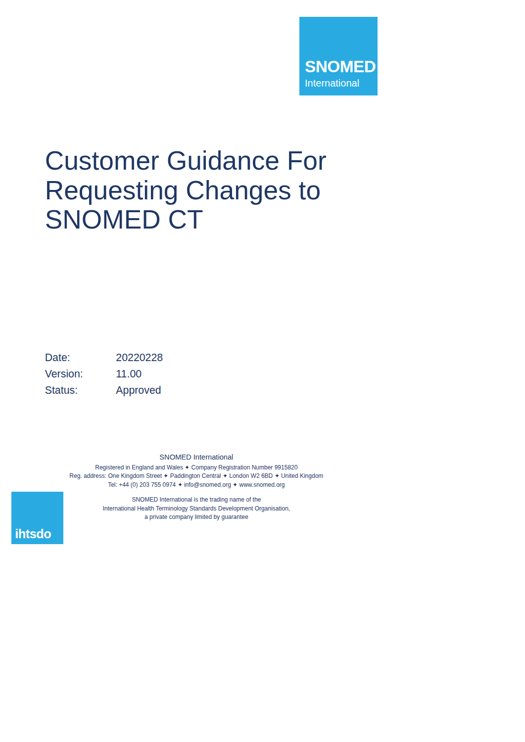SNOMED
International
Customer Guidance For Requesting Changes to SNOMED CT
| Date: | 20220228 |
| Version: | 11.00 |
| Status: | Approved |
SNOMED International
Registered in England and Wales ✦ Company Registration Number 9915820
Reg. address: One Kingdom Street ✦ Paddington Central ✦ London W2 6BD ✦ United Kingdom
Tel: +44 (0) 203 755 0974 ✦ info@snomed.org ✦ www.snomed.org
SNOMED International is the trading name of the
International Health Terminology Standards Development Organisation,
a private company limited by guarantee
ihtsdo